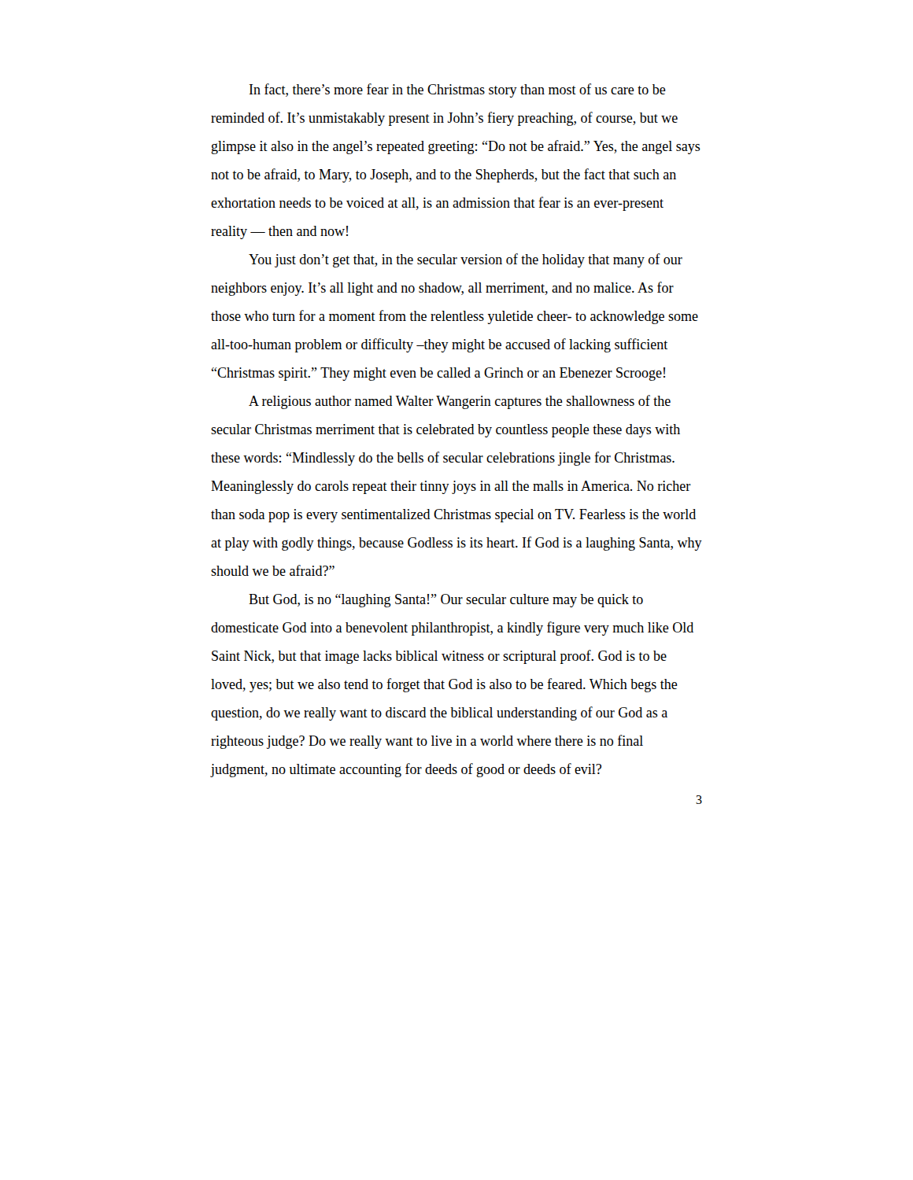In fact, there’s more fear in the Christmas story than most of us care to be reminded of. It’s unmistakably present in John’s fiery preaching, of course, but we glimpse it also in the angel’s repeated greeting: “Do not be afraid.” Yes, the angel says not to be afraid, to Mary, to Joseph, and to the Shepherds, but the fact that such an exhortation needs to be voiced at all, is an admission that fear is an ever-present reality — then and now!
You just don’t get that, in the secular version of the holiday that many of our neighbors enjoy. It’s all light and no shadow, all merriment, and no malice. As for those who turn for a moment from the relentless yuletide cheer- to acknowledge some all-too-human problem or difficulty –they might be accused of lacking sufficient “Christmas spirit.” They might even be called a Grinch or an Ebenezer Scrooge!
A religious author named Walter Wangerin captures the shallowness of the secular Christmas merriment that is celebrated by countless people these days with these words: “Mindlessly do the bells of secular celebrations jingle for Christmas. Meaninglessly do carols repeat their tinny joys in all the malls in America. No richer than soda pop is every sentimentalized Christmas special on TV. Fearless is the world at play with godly things, because Godless is its heart. If God is a laughing Santa, why should we be afraid?”
But God, is no “laughing Santa!” Our secular culture may be quick to domesticate God into a benevolent philanthropist, a kindly figure very much like Old Saint Nick, but that image lacks biblical witness or scriptural proof. God is to be loved, yes; but we also tend to forget that God is also to be feared. Which begs the question, do we really want to discard the biblical understanding of our God as a righteous judge? Do we really want to live in a world where there is no final judgment, no ultimate accounting for deeds of good or deeds of evil?
3